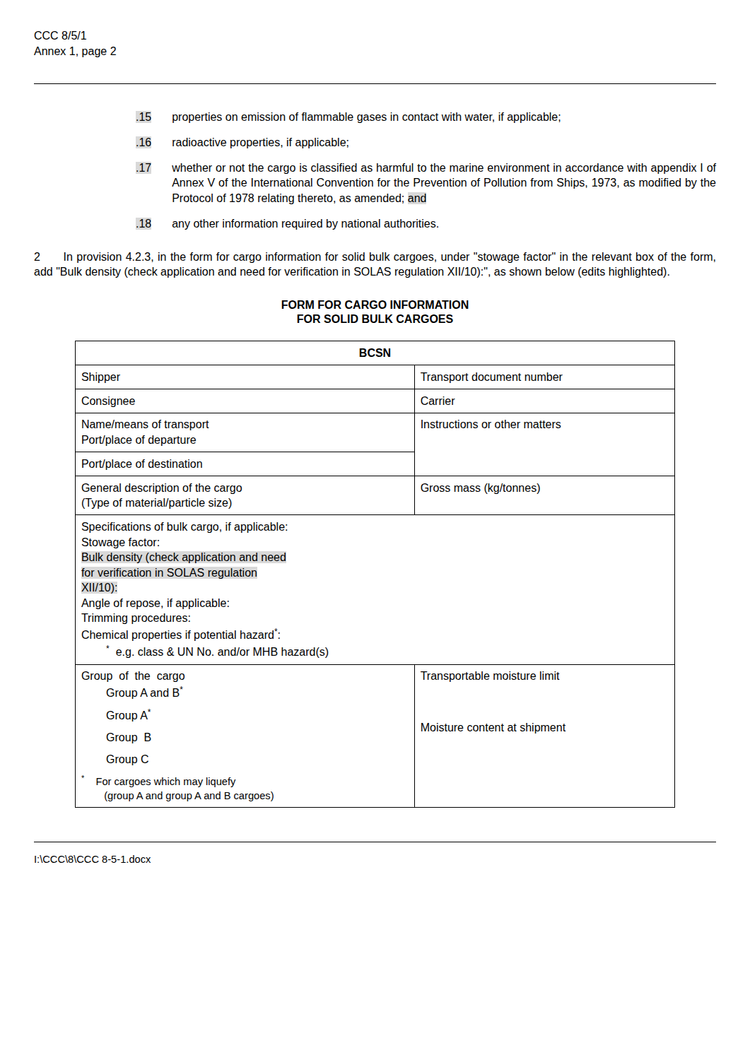CCC 8/5/1
Annex 1, page 2
.15
properties on emission of flammable gases in contact with water, if applicable;
.16
radioactive properties, if applicable;
.17
whether or not the cargo is classified as harmful to the marine environment in accordance with appendix I of Annex V of the International Convention for the Prevention of Pollution from Ships, 1973, as modified by the Protocol of 1978 relating thereto, as amended; and
.18
any other information required by national authorities.
2 In provision 4.2.3, in the form for cargo information for solid bulk cargoes, under "stowage factor" in the relevant box of the form, add "Bulk density (check application and need for verification in SOLAS regulation XII/10):", as shown below (edits highlighted).
FORM FOR CARGO INFORMATION
FOR SOLID BULK CARGOES
| BCSN |
| --- |
| Shipper | Transport document number |
| Consignee | Carrier |
| Name/means of transport Port/place of departure | Instructions or other matters |
| Port/place of destination |
| General description of the cargo (Type of material/particle size) | Gross mass (kg/tonnes) |
| Specifications of bulk cargo, if applicable: Stowage factor: Bulk density (check application and need for verification in SOLAS regulation XII/10): Angle of repose, if applicable: Trimming procedures: Chemical properties if potential hazard * : * e.g. class & UN No. and/or MHB hazard(s) |
| Group of the cargo Group A and B * Group A * Group B Group C * For cargoes which may liquefy (group A and group A and B cargoes) | Transportable moisture limit Moisture content at shipment |
I:\CCC\8\CCC 8-5-1.docx